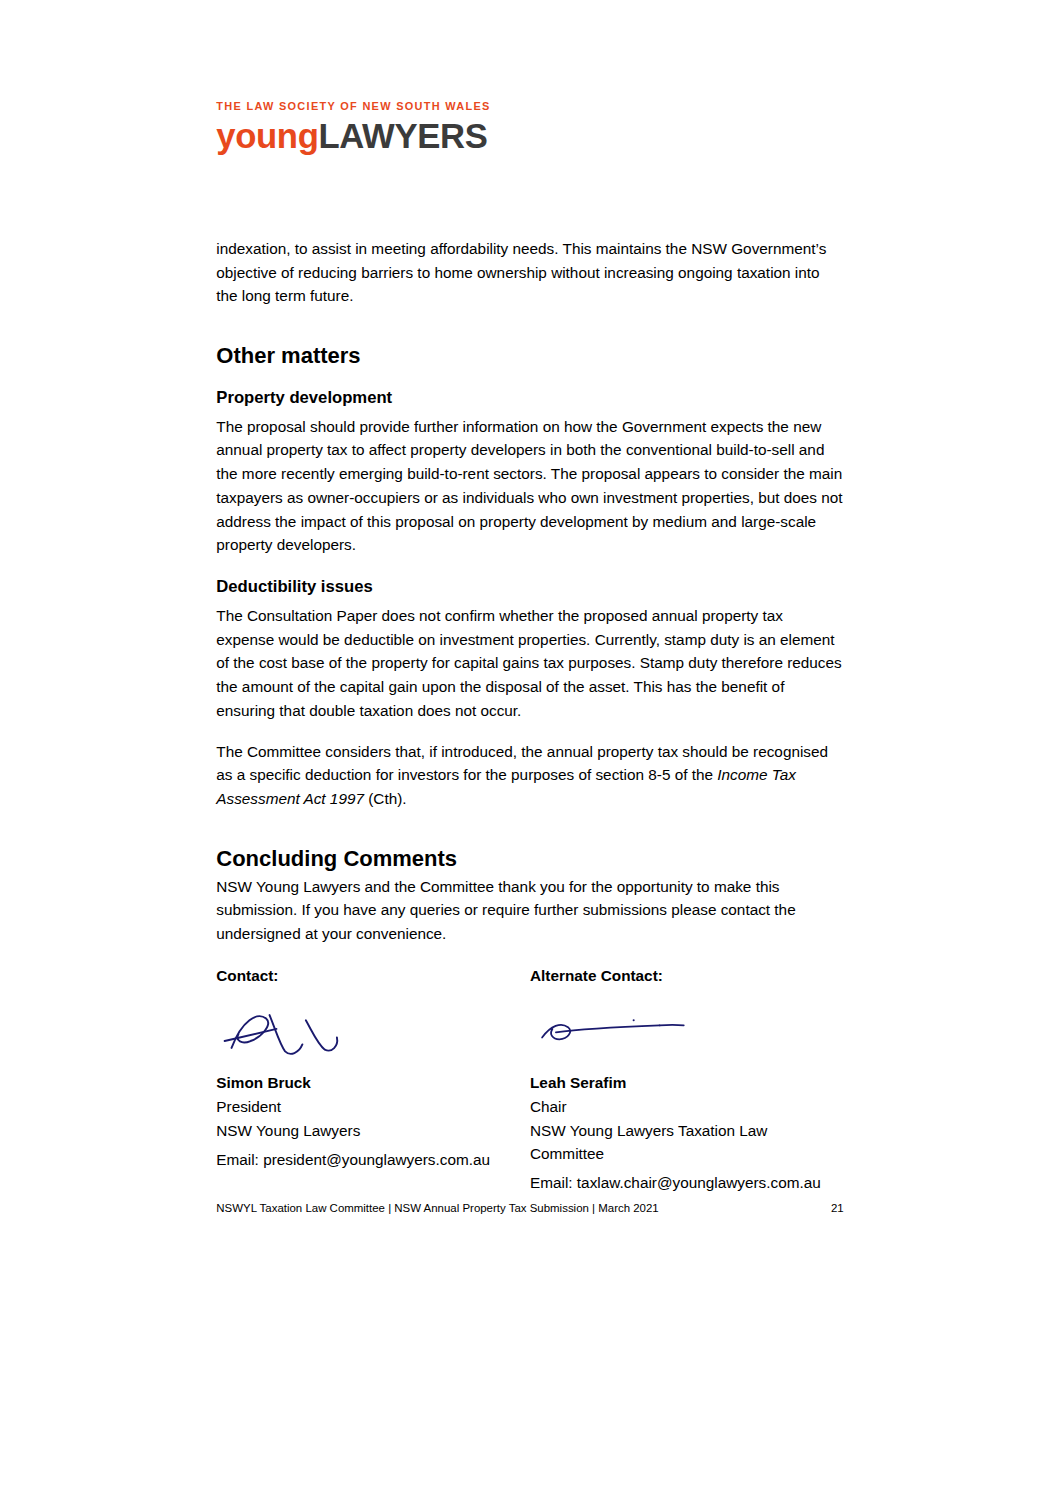The Law Society of New South Wales
young LAWYERS
indexation, to assist in meeting affordability needs. This maintains the NSW Government’s objective of reducing barriers to home ownership without increasing ongoing taxation into the long term future.
Other matters
Property development
The proposal should provide further information on how the Government expects the new annual property tax to affect property developers in both the conventional build-to-sell and the more recently emerging build-to-rent sectors. The proposal appears to consider the main taxpayers as owner-occupiers or as individuals who own investment properties, but does not address the impact of this proposal on property development by medium and large-scale property developers.
Deductibility issues
The Consultation Paper does not confirm whether the proposed annual property tax expense would be deductible on investment properties. Currently, stamp duty is an element of the cost base of the property for capital gains tax purposes. Stamp duty therefore reduces the amount of the capital gain upon the disposal of the asset. This has the benefit of ensuring that double taxation does not occur.
The Committee considers that, if introduced, the annual property tax should be recognised as a specific deduction for investors for the purposes of section 8-5 of the Income Tax Assessment Act 1997 (Cth).
Concluding Comments
NSW Young Lawyers and the Committee thank you for the opportunity to make this submission. If you have any queries or require further submissions please contact the undersigned at your convenience.
| Contact: | Alternate Contact: |
| Simon Bruck President NSW Young Lawyers Email: president@younglawyers.com.au | Leah Serafim Chair NSW Young Lawyers Taxation Law Committee Email: taxlaw.chair@younglawyers.com.au |
NSWYL Taxation Law Committee | NSW Annual Property Tax Submission | March 2021 21